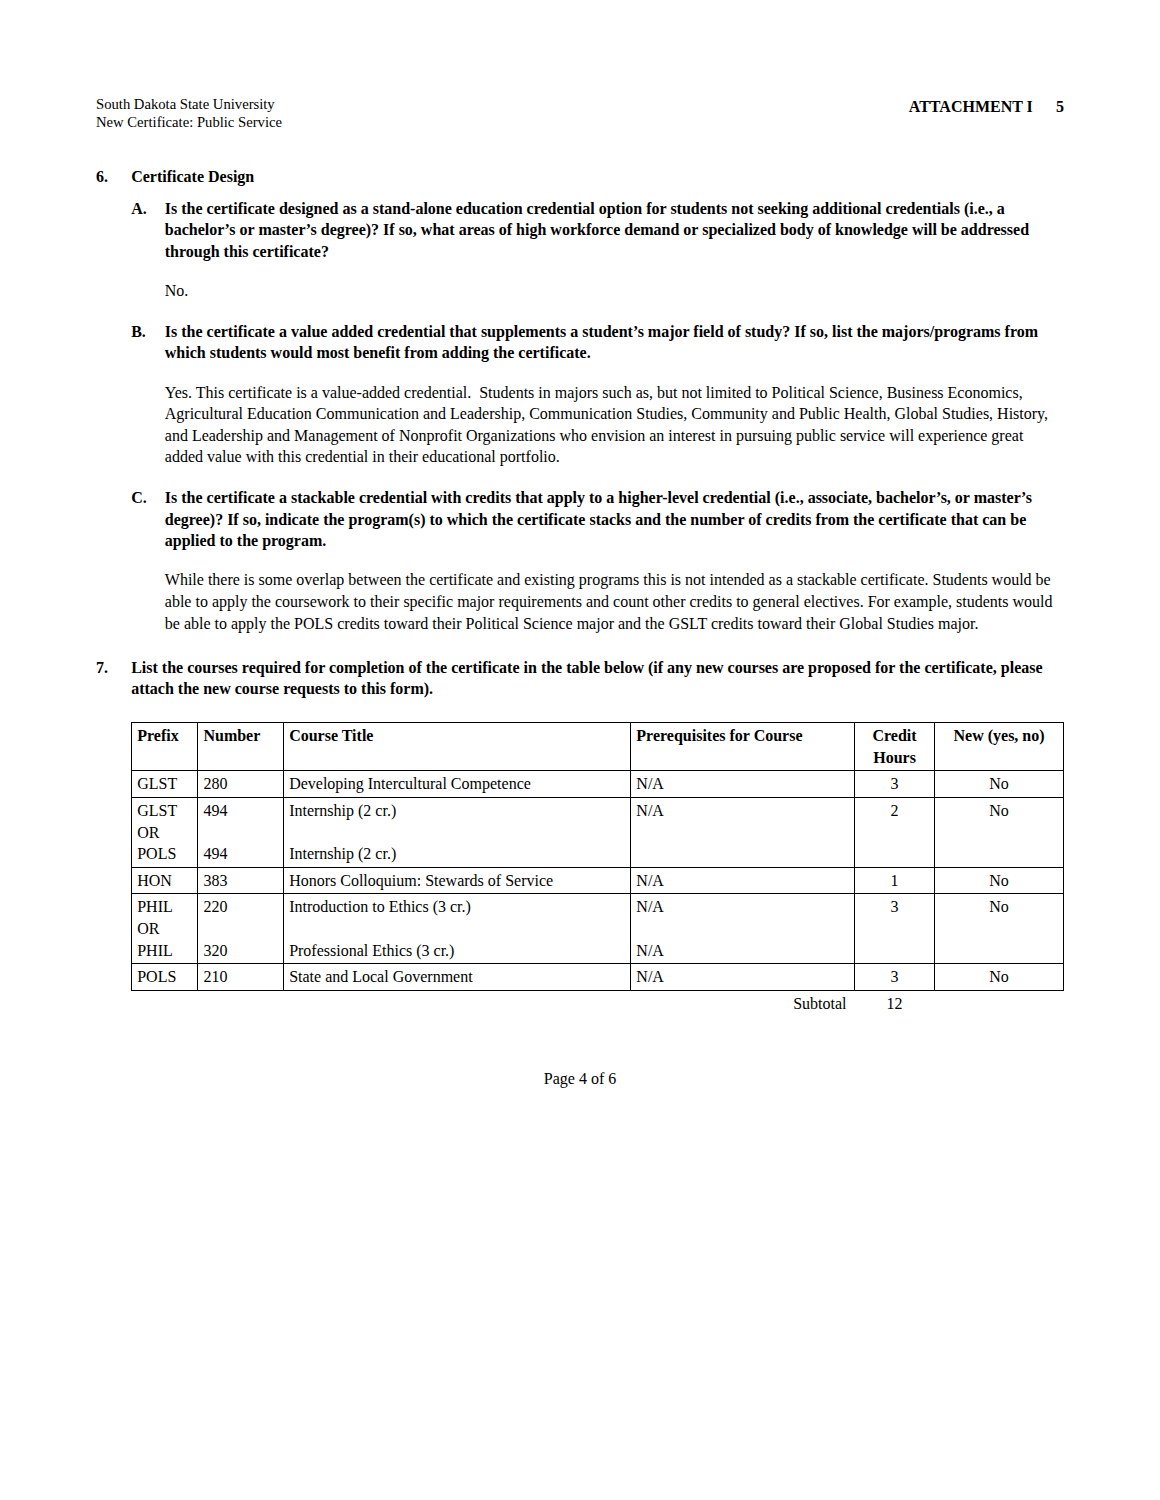South Dakota State University
New Certificate: Public Service
ATTACHMENT I 5
6. Certificate Design
A. Is the certificate designed as a stand-alone education credential option for students not seeking additional credentials (i.e., a bachelor’s or master’s degree)? If so, what areas of high workforce demand or specialized body of knowledge will be addressed through this certificate?
No.
B. Is the certificate a value added credential that supplements a student’s major field of study? If so, list the majors/programs from which students would most benefit from adding the certificate.
Yes. This certificate is a value-added credential. Students in majors such as, but not limited to Political Science, Business Economics, Agricultural Education Communication and Leadership, Communication Studies, Community and Public Health, Global Studies, History, and Leadership and Management of Nonprofit Organizations who envision an interest in pursuing public service will experience great added value with this credential in their educational portfolio.
C. Is the certificate a stackable credential with credits that apply to a higher-level credential (i.e., associate, bachelor’s, or master’s degree)? If so, indicate the program(s) to which the certificate stacks and the number of credits from the certificate that can be applied to the program.
While there is some overlap between the certificate and existing programs this is not intended as a stackable certificate. Students would be able to apply the coursework to their specific major requirements and count other credits to general electives. For example, students would be able to apply the POLS credits toward their Political Science major and the GSLT credits toward their Global Studies major.
7. List the courses required for completion of the certificate in the table below (if any new courses are proposed for the certificate, please attach the new course requests to this form).
| Prefix | Number | Course Title | Prerequisites for Course | Credit Hours | New (yes, no) |
| --- | --- | --- | --- | --- | --- |
| GLST | 280 | Developing Intercultural Competence | N/A | 3 | No |
| GLST OR POLS | 494 494 | Internship (2 cr.) Internship (2 cr.) | N/A | 2 | No |
| HON | 383 | Honors Colloquium: Stewards of Service | N/A | 1 | No |
| PHIL OR PHIL | 220 320 | Introduction to Ethics (3 cr.) Professional Ethics (3 cr.) | N/A N/A | 3 | No |
| POLS | 210 | State and Local Government | N/A | 3 | No |
| Subtotal | 12 | |
Page 4 of 6